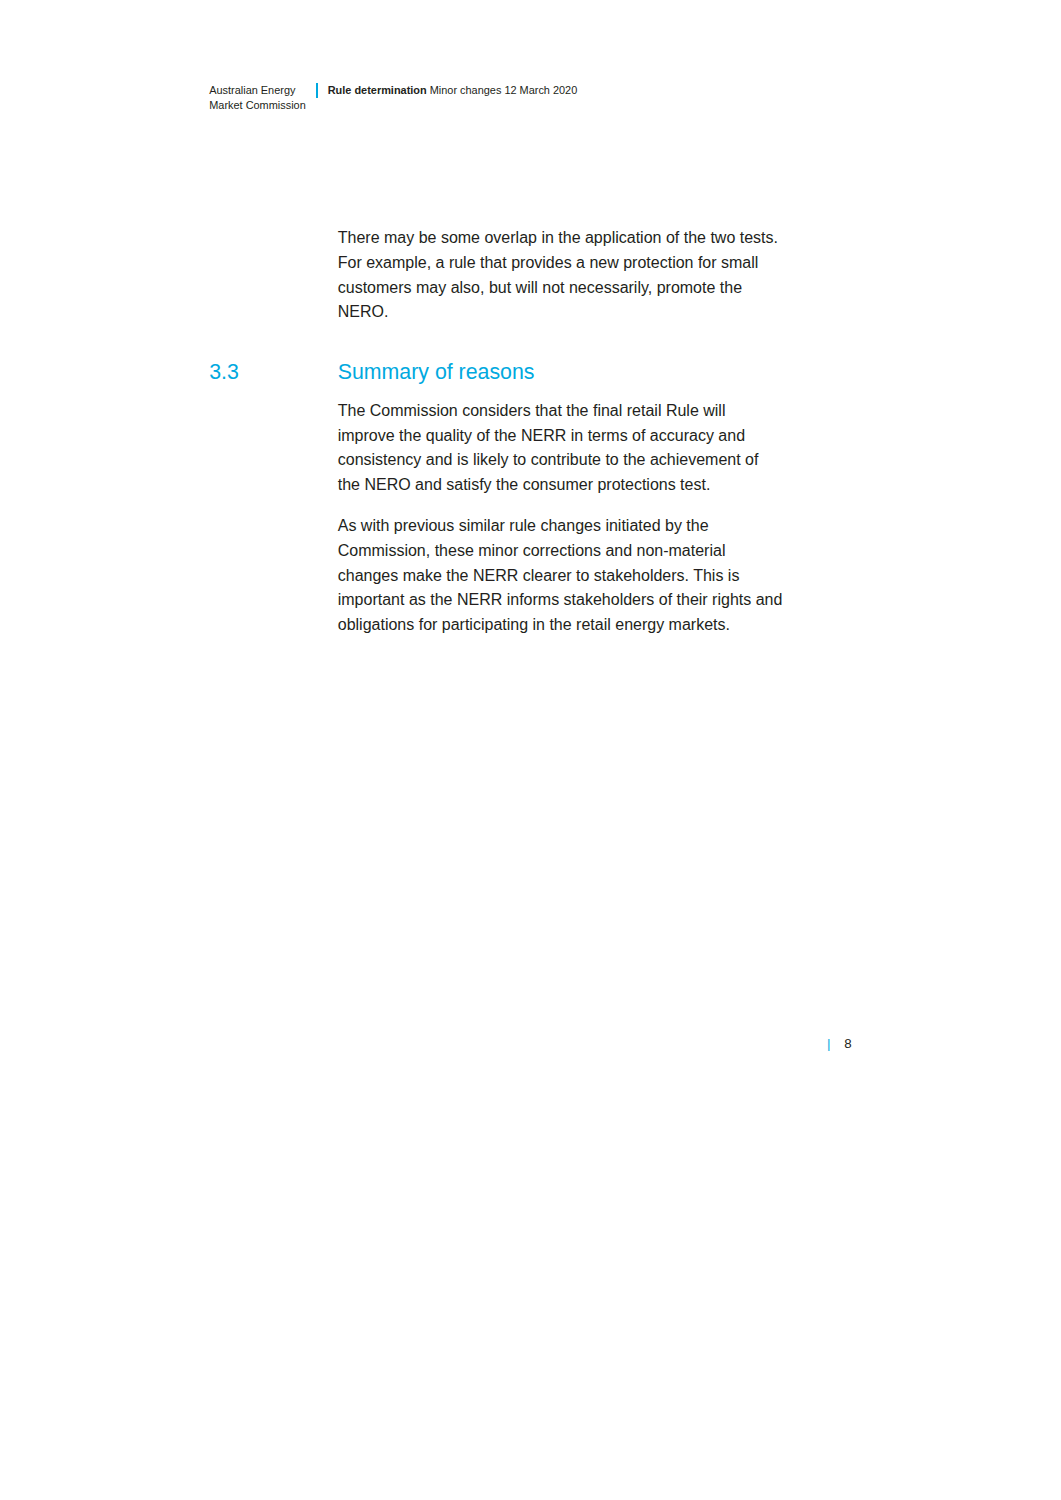Australian Energy Market Commission
Rule determination Minor changes 12 March 2020
There may be some overlap in the application of the two tests. For example, a rule that provides a new protection for small customers may also, but will not necessarily, promote the NERO.
3.3
Summary of reasons
The Commission considers that the final retail Rule will improve the quality of the NERR in terms of accuracy and consistency and is likely to contribute to the achievement of the NERO and satisfy the consumer protections test.
As with previous similar rule changes initiated by the Commission, these minor corrections and non-material changes make the NERR clearer to stakeholders. This is important as the NERR informs stakeholders of their rights and obligations for participating in the retail energy markets.
| 8